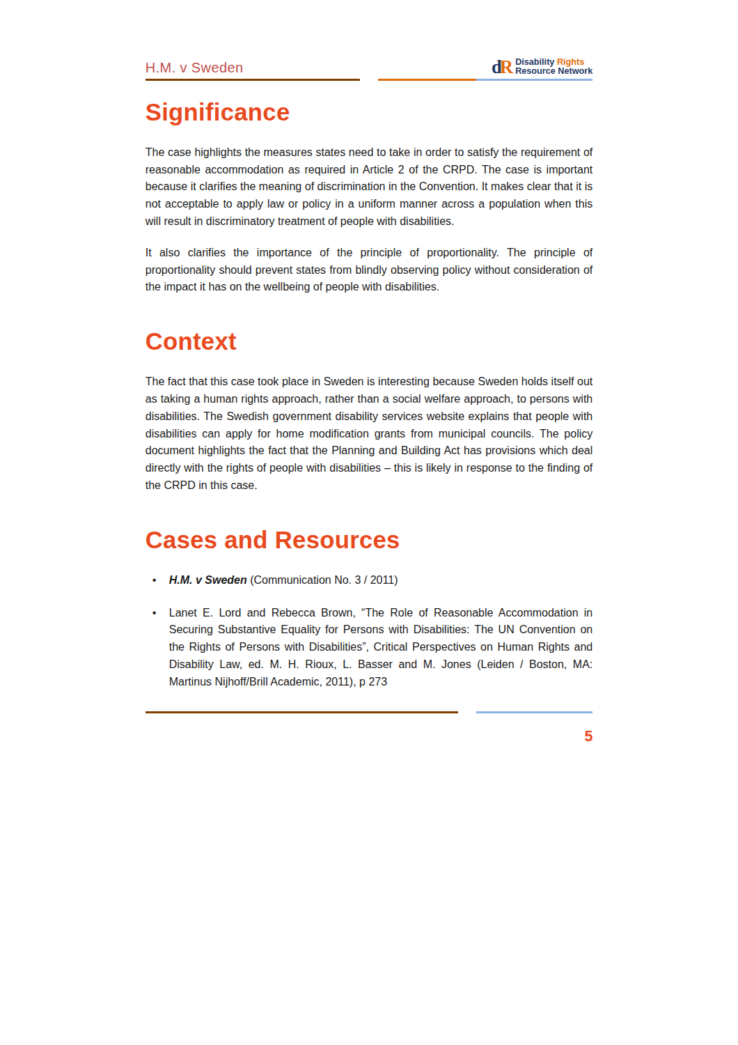H.M. v Sweden
dR
Disability Rights
Resource Network
Significance
The case highlights the measures states need to take in order to satisfy the requirement of reasonable accommodation as required in Article 2 of the CRPD. The case is important because it clarifies the meaning of discrimination in the Convention. It makes clear that it is not acceptable to apply law or policy in a uniform manner across a population when this will result in discriminatory treatment of people with disabilities.
It also clarifies the importance of the principle of proportionality. The principle of proportionality should prevent states from blindly observing policy without consideration of the impact it has on the wellbeing of people with disabilities.
Context
The fact that this case took place in Sweden is interesting because Sweden holds itself out as taking a human rights approach, rather than a social welfare approach, to persons with disabilities. The Swedish government disability services website explains that people with disabilities can apply for home modification grants from municipal councils. The policy document highlights the fact that the Planning and Building Act has provisions which deal directly with the rights of people with disabilities – this is likely in response to the finding of the CRPD in this case.
Cases and Resources
H.M. v Sweden (Communication No. 3 / 2011)
Lanet E. Lord and Rebecca Brown, “The Role of Reasonable Accommodation in Securing Substantive Equality for Persons with Disabilities: The UN Convention on the Rights of Persons with Disabilities”, Critical Perspectives on Human Rights and Disability Law, ed. M. H. Rioux, L. Basser and M. Jones (Leiden / Boston, MA: Martinus Nijhoff/Brill Academic, 2011), p 273
5